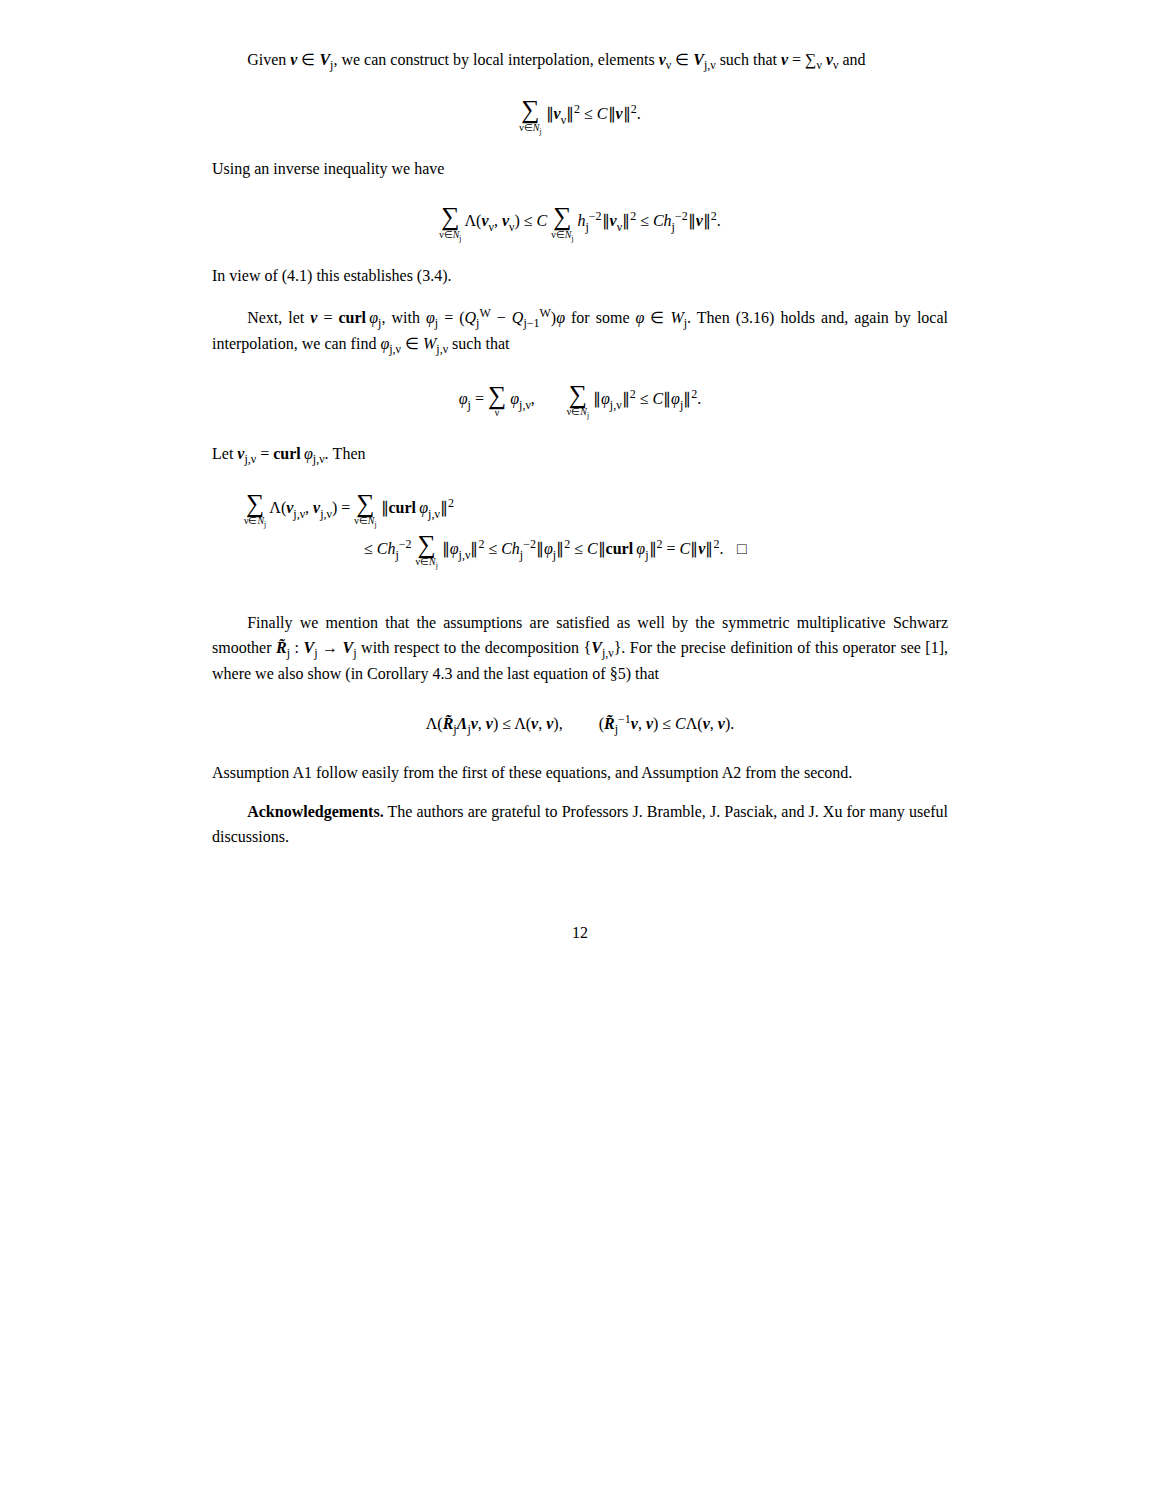Given v ∈ Vj, we can construct by local interpolation, elements vν ∈ Vj,ν such that v = ∑ν vν and
∑ν∈Nj ∥vν∥2 ≤ C∥v∥2.
Using an inverse inequality we have
∑ν∈Nj Λ(vν, vν) ≤ C ∑ν∈Nj hj−2∥vν∥2 ≤ Ch j−2∥v∥2.
In view of (4.1) this establishes (3.4).
Next, let v = curl φj, with φj = (QjW − Qj−1 W)φ for some φ ∈ Wj. Then (3.16) holds and, again by local interpolation, we can find φj,ν ∈ Wj,ν such that
φj = ∑ν φj,ν, ∑ν∈Nj ∥φj,ν∥2 ≤ C∥φj∥2.
Let vj,ν = curl φj,ν. Then
∑ν∈Nj Λ(vj,ν, vj,ν) = ∑ν∈Nj ∥curl φj,ν∥2
≤ Ch j−2 ∑ν∈Nj ∥φj,ν∥2 ≤ Ch j−2∥φj∥2 ≤ C∥curl φj∥2 = C∥v∥2. □
Finally we mention that the assumptions are satisfied as well by the symmetric multiplicative Schwarz smoother R̃j : Vj → Vj with respect to the decomposition {Vj,ν}. For the precise definition of this operator see [1], where we also show (in Corollary 4.3 and the last equation of §5) that
Λ(R̃jΛjv, v) ≤ Λ(v, v), (R̃j−1 v, v) ≤ CΛ(v, v).
Assumption A1 follow easily from the first of these equations, and Assumption A2 from the second.
Acknowledgements. The authors are grateful to Professors J. Bramble, J. Pasciak, and J. Xu for many useful discussions.
12